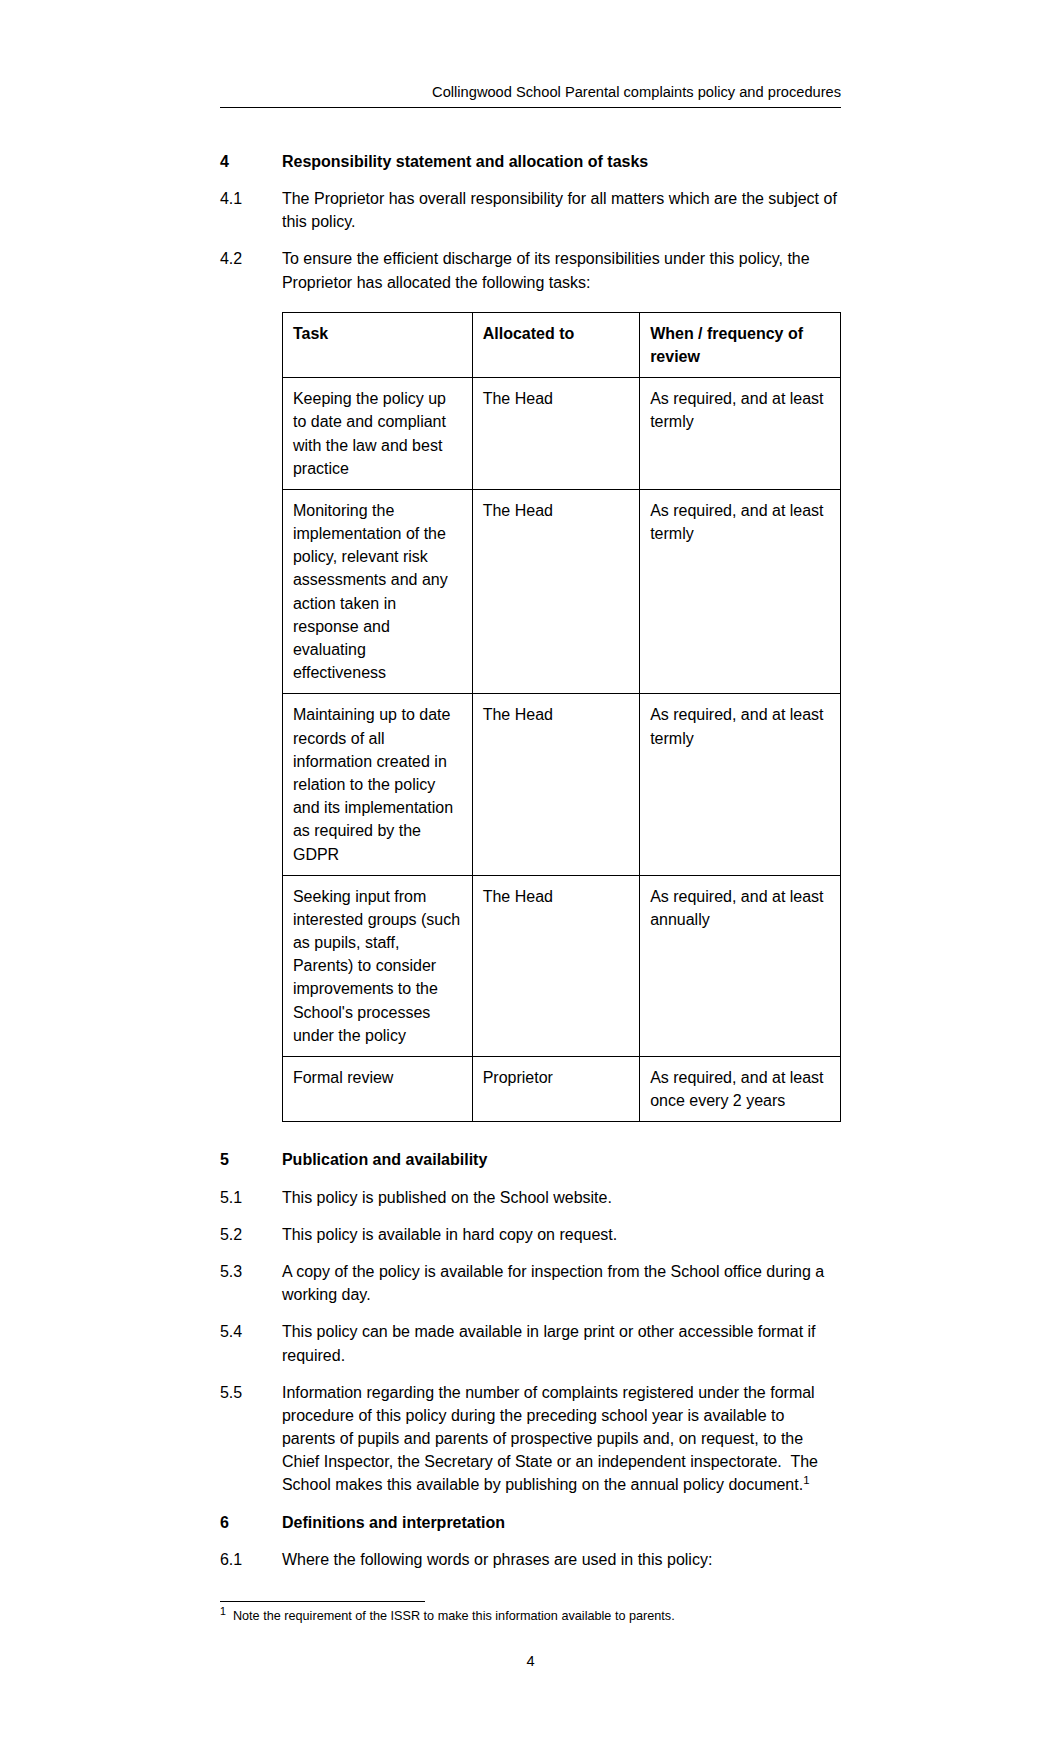Collingwood School Parental complaints policy and procedures
4 Responsibility statement and allocation of tasks
4.1 The Proprietor has overall responsibility for all matters which are the subject of this policy.
4.2 To ensure the efficient discharge of its responsibilities under this policy, the Proprietor has allocated the following tasks:
| Task | Allocated to | When / frequency of review |
| --- | --- | --- |
| Keeping the policy up to date and compliant with the law and best practice | The Head | As required, and at least termly |
| Monitoring the implementation of the policy, relevant risk assessments and any action taken in response and evaluating effectiveness | The Head | As required, and at least termly |
| Maintaining up to date records of all information created in relation to the policy and its implementation as required by the GDPR | The Head | As required, and at least termly |
| Seeking input from interested groups (such as pupils, staff, Parents) to consider improvements to the School's processes under the policy | The Head | As required, and at least annually |
| Formal review | Proprietor | As required, and at least once every 2 years |
5 Publication and availability
5.1 This policy is published on the School website.
5.2 This policy is available in hard copy on request.
5.3 A copy of the policy is available for inspection from the School office during a working day.
5.4 This policy can be made available in large print or other accessible format if required.
5.5 Information regarding the number of complaints registered under the formal procedure of this policy during the preceding school year is available to parents of pupils and parents of prospective pupils and, on request, to the Chief Inspector, the Secretary of State or an independent inspectorate. The School makes this available by publishing on the annual policy document.1
6 Definitions and interpretation
6.1 Where the following words or phrases are used in this policy:
1 Note the requirement of the ISSR to make this information available to parents.
4